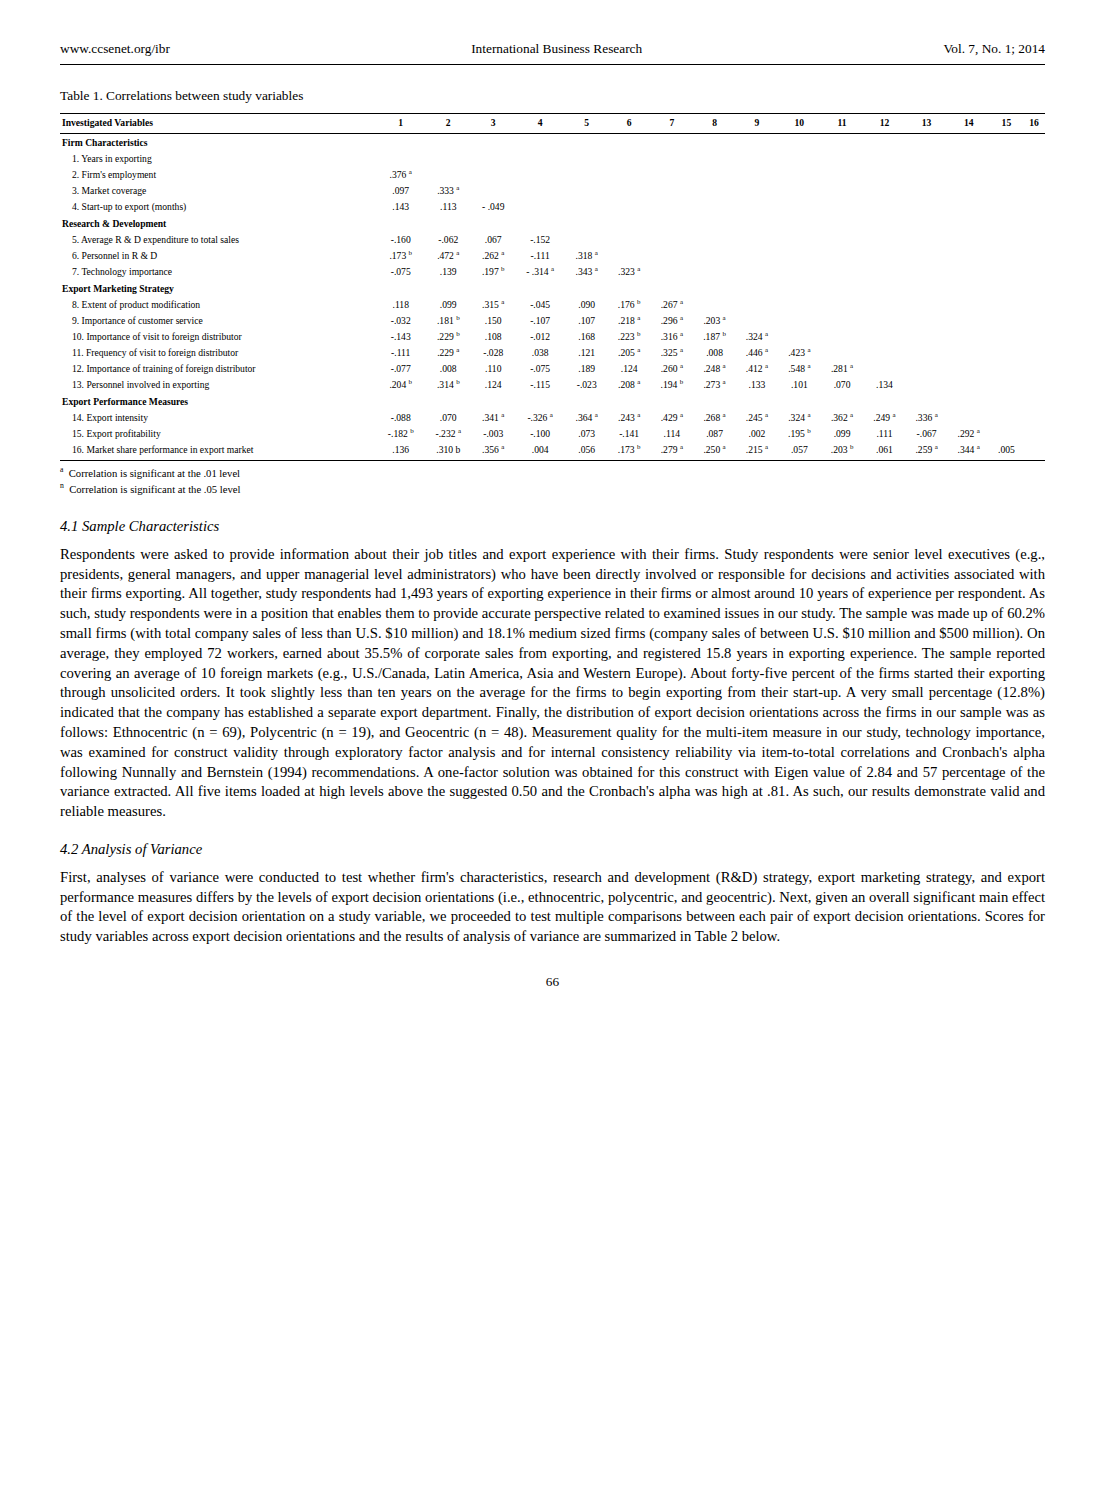www.ccsenet.org/ibr
International Business Research
Vol. 7, No. 1; 2014
Table 1. Correlations between study variables
| Investigated Variables | 1 | 2 | 3 | 4 | 5 | 6 | 7 | 8 | 9 | 10 | 11 | 12 | 13 | 14 | 15 | 16 |
| --- | --- | --- | --- | --- | --- | --- | --- | --- | --- | --- | --- | --- | --- | --- | --- | --- |
| Firm Characteristics |
| 1. Years in exporting | | | | | | | | | | | | | | | | |
| 2. Firm's employment | .376 a | | | | | | | | | | | | | | | |
| 3. Market coverage | .097 | .333 a | | | | | | | | | | | | | | |
| 4. Start-up to export (months) | .143 | .113 | - .049 | | | | | | | | | | | | | |
| Research & Development |
| 5. Average R & D expenditure to total sales | -.160 | -.062 | .067 | -.152 | | | | | | | | | | | | |
| 6. Personnel in R & D | .173 b | .472 a | .262 a | -.111 | .318 a | | | | | | | | | | | |
| 7. Technology importance | -.075 | .139 | .197 b | - .314 a | .343 a | .323 a | | | | | | | | | | |
| Export Marketing Strategy |
| 8. Extent of product modification | .118 | .099 | .315 a | -.045 | .090 | .176 b | .267 a | | | | | | | | | |
| 9. Importance of customer service | -.032 | .181 b | .150 | -.107 | .107 | .218 a | .296 a | .203 a | | | | | | | | |
| 10. Importance of visit to foreign distributor | -.143 | .229 b | .108 | -.012 | .168 | .223 b | .316 a | .187 b | .324 a | | | | | | | |
| 11. Frequency of visit to foreign distributor | -.111 | .229 a | -.028 | .038 | .121 | .205 a | .325 a | .008 | .446 a | .423 a | | | | | | |
| 12. Importance of training of foreign distributor | -.077 | .008 | .110 | -.075 | .189 | .124 | .260 a | .248 a | .412 a | .548 a | .281 a | | | | | |
| 13. Personnel involved in exporting | .204 b | .314 b | .124 | -.115 | -.023 | .208 a | .194 b | .273 a | .133 | .101 | .070 | .134 | | | | |
| Export Performance Measures |
| 14. Export intensity | -.088 | .070 | .341 a | -.326 a | .364 a | .243 a | .429 a | .268 a | .245 a | .324 a | .362 a | .249 a | .336 a | | | |
| 15. Export profitability | -.182 b | -.232 a | -.003 | -.100 | .073 | -.141 | .114 | .087 | .002 | .195 b | .099 | .111 | -.067 | .292 a | | |
| 16. Market share performance in export market | .136 | .310 b | .356 a | .004 | .056 | .173 b | .279 a | .250 a | .215 a | .057 | .203 b | .061 | .259 a | .344 a | .005 | |
a Correlation is significant at the .01 level
n Correlation is significant at the .05 level
4.1 Sample Characteristics
Respondents were asked to provide information about their job titles and export experience with their firms. Study respondents were senior level executives (e.g., presidents, general managers, and upper managerial level administrators) who have been directly involved or responsible for decisions and activities associated with their firms exporting. All together, study respondents had 1,493 years of exporting experience in their firms or almost around 10 years of experience per respondent. As such, study respondents were in a position that enables them to provide accurate perspective related to examined issues in our study. The sample was made up of 60.2% small firms (with total company sales of less than U.S. $10 million) and 18.1% medium sized firms (company sales of between U.S. $10 million and $500 million). On average, they employed 72 workers, earned about 35.5% of corporate sales from exporting, and registered 15.8 years in exporting experience. The sample reported covering an average of 10 foreign markets (e.g., U.S./Canada, Latin America, Asia and Western Europe). About forty-five percent of the firms started their exporting through unsolicited orders. It took slightly less than ten years on the average for the firms to begin exporting from their start-up. A very small percentage (12.8%) indicated that the company has established a separate export department. Finally, the distribution of export decision orientations across the firms in our sample was as follows: Ethnocentric (n = 69), Polycentric (n = 19), and Geocentric (n = 48). Measurement quality for the multi-item measure in our study, technology importance, was examined for construct validity through exploratory factor analysis and for internal consistency reliability via item-to-total correlations and Cronbach's alpha following Nunnally and Bernstein (1994) recommendations. A one-factor solution was obtained for this construct with Eigen value of 2.84 and 57 percentage of the variance extracted. All five items loaded at high levels above the suggested 0.50 and the Cronbach's alpha was high at .81. As such, our results demonstrate valid and reliable measures.
4.2 Analysis of Variance
First, analyses of variance were conducted to test whether firm's characteristics, research and development (R&D) strategy, export marketing strategy, and export performance measures differs by the levels of export decision orientations (i.e., ethnocentric, polycentric, and geocentric). Next, given an overall significant main effect of the level of export decision orientation on a study variable, we proceeded to test multiple comparisons between each pair of export decision orientations. Scores for study variables across export decision orientations and the results of analysis of variance are summarized in Table 2 below.
66